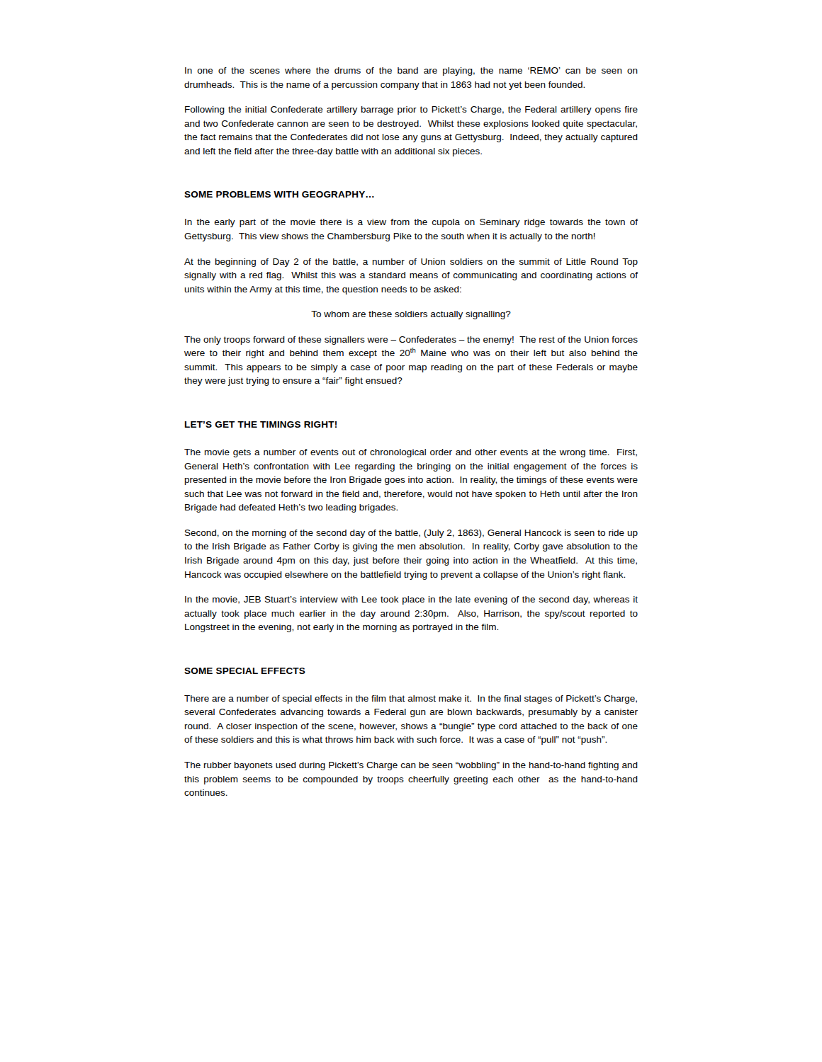In one of the scenes where the drums of the band are playing, the name ‘REMO’ can be seen on drumheads. This is the name of a percussion company that in 1863 had not yet been founded.
Following the initial Confederate artillery barrage prior to Pickett’s Charge, the Federal artillery opens fire and two Confederate cannon are seen to be destroyed. Whilst these explosions looked quite spectacular, the fact remains that the Confederates did not lose any guns at Gettysburg. Indeed, they actually captured and left the field after the three-day battle with an additional six pieces.
SOME PROBLEMS WITH GEOGRAPHY…
In the early part of the movie there is a view from the cupola on Seminary ridge towards the town of Gettysburg. This view shows the Chambersburg Pike to the south when it is actually to the north!
At the beginning of Day 2 of the battle, a number of Union soldiers on the summit of Little Round Top signally with a red flag. Whilst this was a standard means of communicating and coordinating actions of units within the Army at this time, the question needs to be asked:
To whom are these soldiers actually signalling?
The only troops forward of these signallers were – Confederates – the enemy! The rest of the Union forces were to their right and behind them except the 20th Maine who was on their left but also behind the summit. This appears to be simply a case of poor map reading on the part of these Federals or maybe they were just trying to ensure a “fair” fight ensued?
LET’S GET THE TIMINGS RIGHT!
The movie gets a number of events out of chronological order and other events at the wrong time. First, General Heth’s confrontation with Lee regarding the bringing on the initial engagement of the forces is presented in the movie before the Iron Brigade goes into action. In reality, the timings of these events were such that Lee was not forward in the field and, therefore, would not have spoken to Heth until after the Iron Brigade had defeated Heth’s two leading brigades.
Second, on the morning of the second day of the battle, (July 2, 1863), General Hancock is seen to ride up to the Irish Brigade as Father Corby is giving the men absolution. In reality, Corby gave absolution to the Irish Brigade around 4pm on this day, just before their going into action in the Wheatfield. At this time, Hancock was occupied elsewhere on the battlefield trying to prevent a collapse of the Union’s right flank.
In the movie, JEB Stuart’s interview with Lee took place in the late evening of the second day, whereas it actually took place much earlier in the day around 2:30pm. Also, Harrison, the spy/scout reported to Longstreet in the evening, not early in the morning as portrayed in the film.
SOME SPECIAL EFFECTS
There are a number of special effects in the film that almost make it. In the final stages of Pickett’s Charge, several Confederates advancing towards a Federal gun are blown backwards, presumably by a canister round. A closer inspection of the scene, however, shows a “bungie” type cord attached to the back of one of these soldiers and this is what throws him back with such force. It was a case of “pull” not “push”.
The rubber bayonets used during Pickett’s Charge can be seen “wobbling” in the hand-to-hand fighting and this problem seems to be compounded by troops cheerfully greeting each other as the hand-to-hand continues.